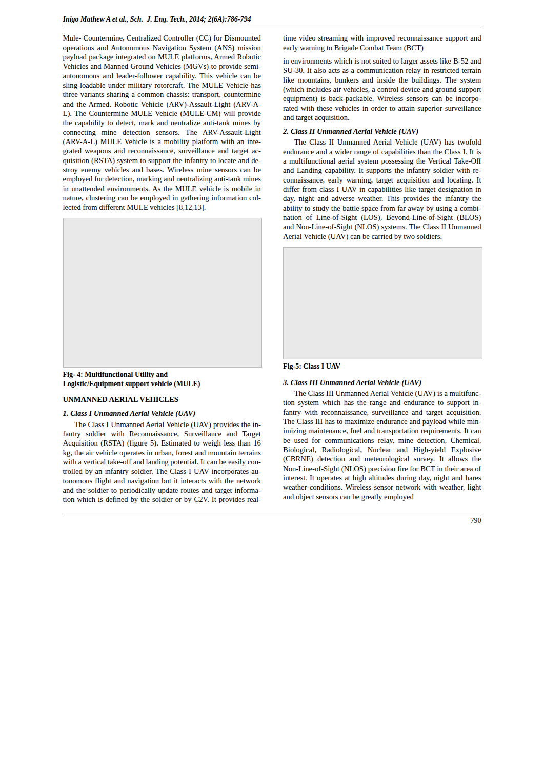Inigo Mathew A et al., Sch. J. Eng. Tech., 2014; 2(6A):786-794
Mule- Countermine, Centralized Controller (CC) for Dismounted operations and Autonomous Navigation System (ANS) mission payload package integrated on MULE platforms, Armed Robotic Vehicles and Manned Ground Vehicles (MGVs) to provide semiautonomous and leader-follower capability. This vehicle can be sling-loadable under military rotorcraft. The MULE Vehicle has three variants sharing a common chassis: transport, countermine and the Armed. Robotic Vehicle (ARV)-Assault-Light (ARV-A-L). The Countermine MULE Vehicle (MULE-CM) will provide the capability to detect, mark and neutralize anti-tank mines by connecting mine detection sensors. The ARV-Assault-Light (ARV-A-L) MULE Vehicle is a mobility platform with an integrated weapons and reconnaissance, surveillance and target acquisition (RSTA) system to support the infantry to locate and destroy enemy vehicles and bases. Wireless mine sensors can be employed for detection, marking and neutralizing anti-tank mines in unattended environments. As the MULE vehicle is mobile in nature, clustering can be employed in gathering information collected from different MULE vehicles [8,12,13].
Fig- 4: Multifunctional Utility and
Logistic/Equipment support vehicle (MULE)
Unmanned Aerial Vehicles
1. Class I Unmanned Aerial Vehicle (UAV)
The Class I Unmanned Aerial Vehicle (UAV) provides the infantry soldier with Reconnaissance, Surveillance and Target Acquisition (RSTA) (figure 5). Estimated to weigh less than 16 kg, the air vehicle operates in urban, forest and mountain terrains with a vertical take-off and landing potential. It can be easily controlled by an infantry soldier. The Class I UAV incorporates autonomous flight and navigation but it interacts with the network and the soldier to periodically update routes and target information which is defined by the soldier or by C2V. It provides real-time video streaming with improved reconnaissance support and early warning to Brigade Combat Team (BCT)
in environments which is not suited to larger assets like B-52 and SU-30. It also acts as a communication relay in restricted terrain like mountains, bunkers and inside the buildings. The system (which includes air vehicles, a control device and ground support equipment) is back-packable. Wireless sensors can be incorporated with these vehicles in order to attain superior surveillance and target acquisition.
2. Class II Unmanned Aerial Vehicle (UAV)
The Class II Unmanned Aerial Vehicle (UAV) has twofold endurance and a wider range of capabilities than the Class I. It is a multifunctional aerial system possessing the Vertical Take-Off and Landing capability. It supports the infantry soldier with reconnaissance, early warning, target acquisition and locating. It differ from class I UAV in capabilities like target designation in day, night and adverse weather. This provides the infantry the ability to study the battle space from far away by using a combination of Line-of-Sight (LOS), Beyond-Line-of-Sight (BLOS) and Non-Line-of-Sight (NLOS) systems. The Class II Unmanned Aerial Vehicle (UAV) can be carried by two soldiers.
Fig-5: Class I UAV
3. Class III Unmanned Aerial Vehicle (UAV)
The Class III Unmanned Aerial Vehicle (UAV) is a multifunction system which has the range and endurance to support infantry with reconnaissance, surveillance and target acquisition. The Class III has to maximize endurance and payload while minimizing maintenance, fuel and transportation requirements. It can be used for communications relay, mine detection, Chemical, Biological, Radiological, Nuclear and High-yield Explosive (CBRNE) detection and meteorological survey. It allows the Non-Line-of-Sight (NLOS) precision fire for BCT in their area of interest. It operates at high altitudes during day, night and hares weather conditions. Wireless sensor network with weather, light and object sensors can be greatly employed
790